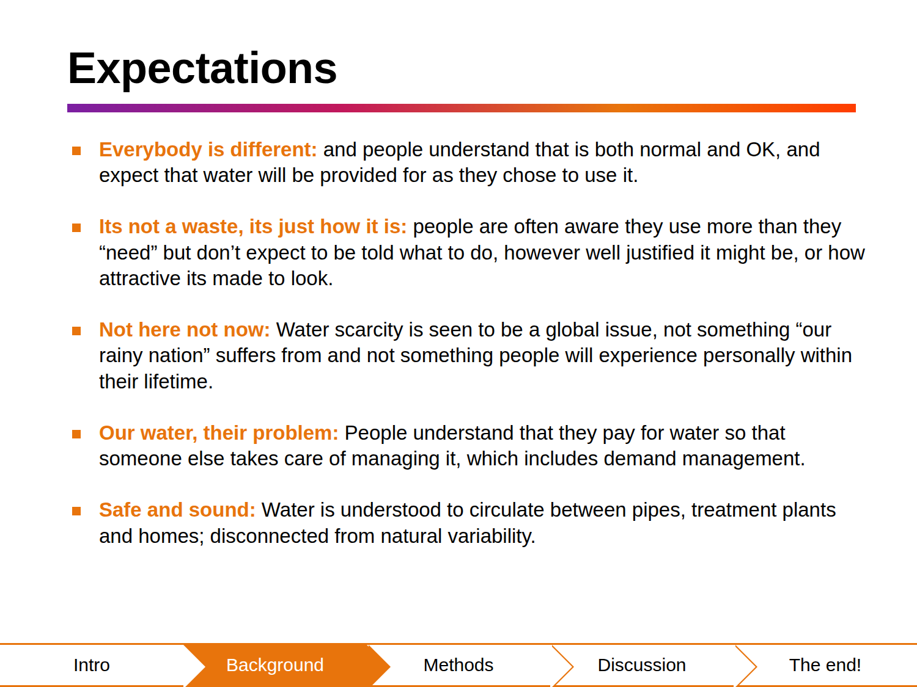Expectations
Everybody is different: and people understand that is both normal and OK, and expect that water will be provided for as they chose to use it.
Its not a waste, its just how it is: people are often aware they use more than they “need” but don’t expect to be told what to do, however well justified it might be, or how attractive its made to look.
Not here not now: Water scarcity is seen to be a global issue, not something “our rainy nation” suffers from and not something people will experience personally within their lifetime.
Our water, their problem: People understand that they pay for water so that someone else takes care of managing it, which includes demand management.
Safe and sound: Water is understood to circulate between pipes, treatment plants and homes; disconnected from natural variability.
Intro
Background
Methods
Discussion
The end!